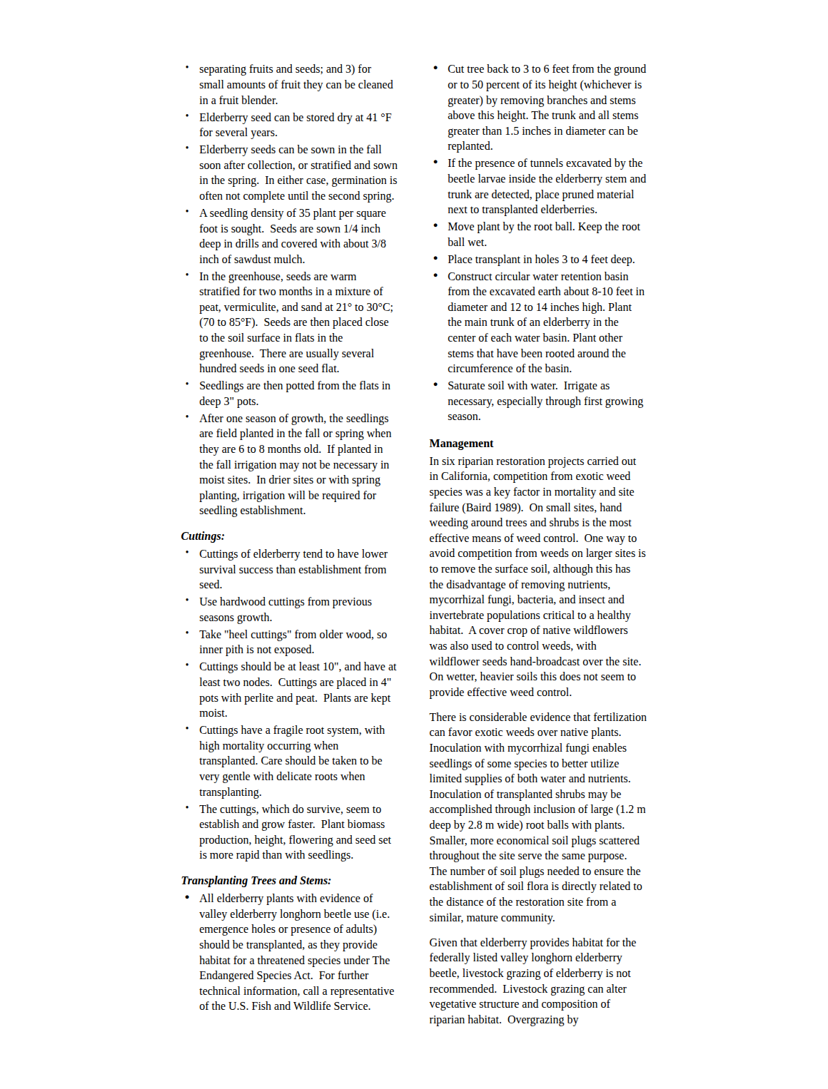separating fruits and seeds; and 3) for small amounts of fruit they can be cleaned in a fruit blender.
Elderberry seed can be stored dry at 41 °F for several years.
Elderberry seeds can be sown in the fall soon after collection, or stratified and sown in the spring. In either case, germination is often not complete until the second spring.
A seedling density of 35 plant per square foot is sought. Seeds are sown 1/4 inch deep in drills and covered with about 3/8 inch of sawdust mulch.
In the greenhouse, seeds are warm stratified for two months in a mixture of peat, vermiculite, and sand at 21° to 30°C; (70 to 85°F). Seeds are then placed close to the soil surface in flats in the greenhouse. There are usually several hundred seeds in one seed flat.
Seedlings are then potted from the flats in deep 3" pots.
After one season of growth, the seedlings are field planted in the fall or spring when they are 6 to 8 months old. If planted in the fall irrigation may not be necessary in moist sites. In drier sites or with spring planting, irrigation will be required for seedling establishment.
Cuttings:
Cuttings of elderberry tend to have lower survival success than establishment from seed.
Use hardwood cuttings from previous seasons growth.
Take "heel cuttings" from older wood, so inner pith is not exposed.
Cuttings should be at least 10", and have at least two nodes. Cuttings are placed in 4" pots with perlite and peat. Plants are kept moist.
Cuttings have a fragile root system, with high mortality occurring when transplanted. Care should be taken to be very gentle with delicate roots when transplanting.
The cuttings, which do survive, seem to establish and grow faster. Plant biomass production, height, flowering and seed set is more rapid than with seedlings.
Transplanting Trees and Stems:
All elderberry plants with evidence of valley elderberry longhorn beetle use (i.e. emergence holes or presence of adults) should be transplanted, as they provide habitat for a threatened species under The Endangered Species Act. For further technical information, call a representative of the U.S. Fish and Wildlife Service.
Cut tree back to 3 to 6 feet from the ground or to 50 percent of its height (whichever is greater) by removing branches and stems above this height. The trunk and all stems greater than 1.5 inches in diameter can be replanted.
If the presence of tunnels excavated by the beetle larvae inside the elderberry stem and trunk are detected, place pruned material next to transplanted elderberries.
Move plant by the root ball. Keep the root ball wet.
Place transplant in holes 3 to 4 feet deep.
Construct circular water retention basin from the excavated earth about 8-10 feet in diameter and 12 to 14 inches high. Plant the main trunk of an elderberry in the center of each water basin. Plant other stems that have been rooted around the circumference of the basin.
Saturate soil with water. Irrigate as necessary, especially through first growing season.
Management
In six riparian restoration projects carried out in California, competition from exotic weed species was a key factor in mortality and site failure (Baird 1989). On small sites, hand weeding around trees and shrubs is the most effective means of weed control. One way to avoid competition from weeds on larger sites is to remove the surface soil, although this has the disadvantage of removing nutrients, mycorrhizal fungi, bacteria, and insect and invertebrate populations critical to a healthy habitat. A cover crop of native wildflowers was also used to control weeds, with wildflower seeds hand-broadcast over the site. On wetter, heavier soils this does not seem to provide effective weed control.
There is considerable evidence that fertilization can favor exotic weeds over native plants. Inoculation with mycorrhizal fungi enables seedlings of some species to better utilize limited supplies of both water and nutrients. Inoculation of transplanted shrubs may be accomplished through inclusion of large (1.2 m deep by 2.8 m wide) root balls with plants. Smaller, more economical soil plugs scattered throughout the site serve the same purpose. The number of soil plugs needed to ensure the establishment of soil flora is directly related to the distance of the restoration site from a similar, mature community.
Given that elderberry provides habitat for the federally listed valley longhorn elderberry beetle, livestock grazing of elderberry is not recommended. Livestock grazing can alter vegetative structure and composition of riparian habitat. Overgrazing by